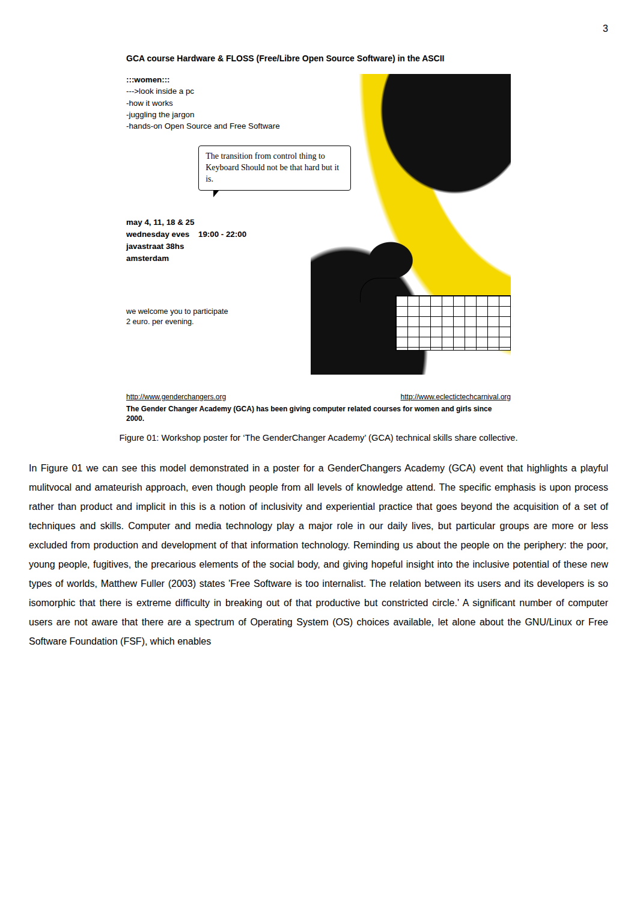3
GCA course Hardware & FLOSS (Free/Libre Open Source Software) in the ASCII
:::women:::
--->look inside a pc
-how it works
-juggling the jargon
-hands-on Open Source and Free Software
The transition from control thing to Keyboard Should not be that hard but it is.
may 4, 11, 18 & 25
wednesday eves 19:00 - 22:00
javastraat 38hs
amsterdam
we welcome you to participate
2 euro. per evening.
http://www.genderchangers.org http://www.eclectictechcarnival.org
The Gender Changer Academy (GCA) has been giving computer related courses for women and girls since 2000.
Figure 01: Workshop poster for ‘The GenderChanger Academy’ (GCA) technical skills share collective.
In Figure 01 we can see this model demonstrated in a poster for a GenderChangers Academy (GCA) event that highlights a playful mulitvocal and amateurish approach, even though people from all levels of knowledge attend. The specific emphasis is upon process rather than product and implicit in this is a notion of inclusivity and experiential practice that goes beyond the acquisition of a set of techniques and skills. Computer and media technology play a major role in our daily lives, but particular groups are more or less excluded from production and development of that information technology. Reminding us about the people on the periphery: the poor, young people, fugitives, the precarious elements of the social body, and giving hopeful insight into the inclusive potential of these new types of worlds, Matthew Fuller (2003) states 'Free Software is too internalist. The relation between its users and its developers is so isomorphic that there is extreme difficulty in breaking out of that productive but constricted circle.' A significant number of computer users are not aware that there are a spectrum of Operating System (OS) choices available, let alone about the GNU/Linux or Free Software Foundation (FSF), which enables